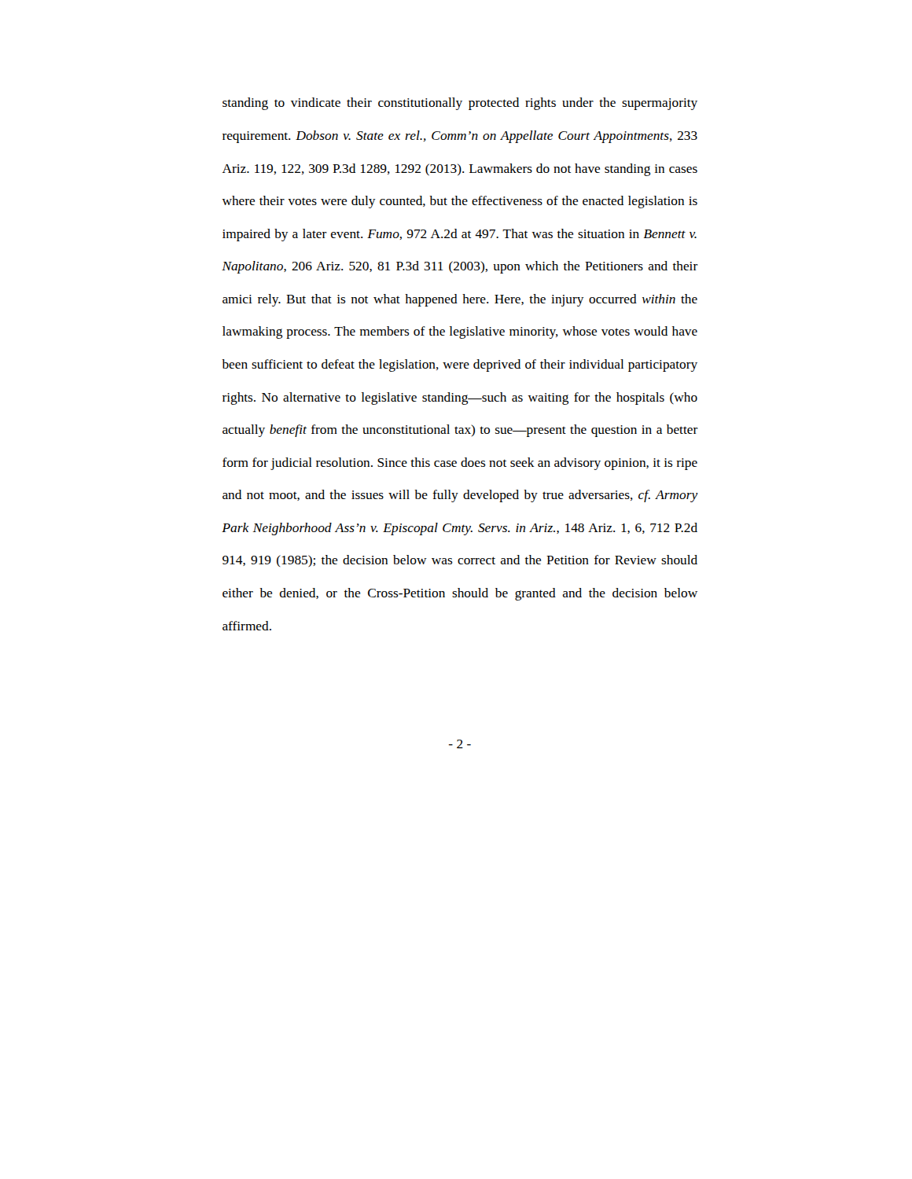standing to vindicate their constitutionally protected rights under the supermajority requirement. Dobson v. State ex rel., Comm’n on Appellate Court Appointments, 233 Ariz. 119, 122, 309 P.3d 1289, 1292 (2013). Lawmakers do not have standing in cases where their votes were duly counted, but the effectiveness of the enacted legislation is impaired by a later event. Fumo, 972 A.2d at 497. That was the situation in Bennett v. Napolitano, 206 Ariz. 520, 81 P.3d 311 (2003), upon which the Petitioners and their amici rely. But that is not what happened here. Here, the injury occurred within the lawmaking process. The members of the legislative minority, whose votes would have been sufficient to defeat the legislation, were deprived of their individual participatory rights. No alternative to legislative standing—such as waiting for the hospitals (who actually benefit from the unconstitutional tax) to sue—present the question in a better form for judicial resolution. Since this case does not seek an advisory opinion, it is ripe and not moot, and the issues will be fully developed by true adversaries, cf. Armory Park Neighborhood Ass’n v. Episcopal Cmty. Servs. in Ariz., 148 Ariz. 1, 6, 712 P.2d 914, 919 (1985); the decision below was correct and the Petition for Review should either be denied, or the Cross-Petition should be granted and the decision below affirmed.
- 2 -